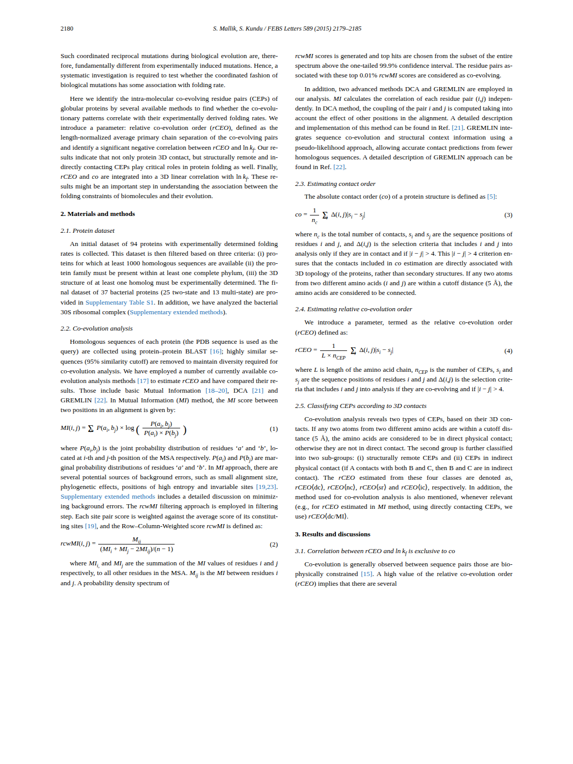2180
S. Mallik, S. Kundu / FEBS Letters 589 (2015) 2179–2185
Such coordinated reciprocal mutations during biological evolution are, therefore, fundamentally different from experimentally induced mutations. Hence, a systematic investigation is required to test whether the coordinated fashion of biological mutations has some association with folding rate.
Here we identify the intra-molecular co-evolving residue pairs (CEPs) of globular proteins by several available methods to find whether the co-evolutionary patterns correlate with their experimentally derived folding rates. We introduce a parameter: relative co-evolution order (rCEO), defined as the length-normalized average primary chain separation of the co-evolving pairs and identify a significant negative correlation between rCEO and ln kf. Our results indicate that not only protein 3D contact, but structurally remote and indirectly contacting CEPs play critical roles in protein folding as well. Finally, rCEO and co are integrated into a 3D linear correlation with ln kf. These results might be an important step in understanding the association between the folding constraints of biomolecules and their evolution.
2. Materials and methods
2.1. Protein dataset
An initial dataset of 94 proteins with experimentally determined folding rates is collected. This dataset is then filtered based on three criteria: (i) proteins for which at least 1000 homologous sequences are available (ii) the protein family must be present within at least one complete phylum, (iii) the 3D structure of at least one homolog must be experimentally determined. The final dataset of 37 bacterial proteins (25 two-state and 13 multi-state) are provided in Supplementary Table S1. In addition, we have analyzed the bacterial 30S ribosomal complex (Supplementary extended methods).
2.2. Co-evolution analysis
Homologous sequences of each protein (the PDB sequence is used as the query) are collected using protein–protein BLAST [16]; highly similar sequences (95% similarity cutoff) are removed to maintain diversity required for co-evolution analysis. We have employed a number of currently available co-evolution analysis methods [17] to estimate rCEO and have compared their results. Those include basic Mutual Information [18–20], DCA [21] and GREMLIN [22]. In Mutual Information (MI) method, the MI score between two positions in an alignment is given by:
MI(i, j) = Σa,b P(ai, bj) × log ( P(ai, bj) P(ai) × P(bj) )
(1)
where P(ai,bj) is the joint probability distribution of residues ‘a’ and ‘b’, located at i-th and j-th position of the MSA respectively. P(ai) and P(bj) are marginal probability distributions of residues ‘a’ and ‘b’. In MI approach, there are several potential sources of background errors, such as small alignment size, phylogenetic effects, positions of high entropy and invariable sites [19,23]. Supplementary extended methods includes a detailed discussion on minimizing background errors. The rcwMI filtering approach is employed in filtering step. Each site pair score is weighted against the average score of its constituting sites [19], and the Row–Column-Weighted score rcwMI is defined as:
rcwMI(i, j) = Mij (MIi + MIj − 2MIij)/(n − 1)
(2)
where MIi, and MIj are the summation of the MI values of residues i and j respectively, to all other residues in the MSA. Mij is the MI between residues i and j. A probability density spectrum of
rcwMI scores is generated and top hits are chosen from the subset of the entire spectrum above the one-tailed 99.9% confidence interval. The residue pairs associated with these top 0.01% rcwMI scores are considered as co-evolving.
In addition, two advanced methods DCA and GREMLIN are employed in our analysis. MI calculates the correlation of each residue pair (i,j) independently. In DCA method, the coupling of the pair i and j is computed taking into account the effect of other positions in the alignment. A detailed description and implementation of this method can be found in Ref. [21]. GREMLIN integrates sequence co-evolution and structural context information using a pseudo-likelihood approach, allowing accurate contact predictions from fewer homologous sequences. A detailed description of GREMLIN approach can be found in Ref. [22].
2.3. Estimating contact order
The absolute contact order (co) of a protein structure is defined as [5]:
co = 1 nc Σi>j Δ(i, j)|si − sj|
(3)
where nc is the total number of contacts, si and sj are the sequence positions of residues i and j, and Δ(i,j) is the selection criteria that includes i and j into analysis only if they are in contact and if |i − j| > 4. This |i − j| > 4 criterion ensures that the contacts included in co estimation are directly associated with 3D topology of the proteins, rather than secondary structures. If any two atoms from two different amino acids (i and j) are within a cutoff distance (5 Å), the amino acids are considered to be connected.
2.4. Estimating relative co-evolution order
We introduce a parameter, termed as the relative co-evolution order (rCEO) defined as:
rCEO = 1 L × nCEP Σi>j Δ(i, j)|si − sj|
(4)
where L is length of the amino acid chain, nCEP is the number of CEPs, si and sj are the sequence positions of residues i and j and Δ(i,j) is the selection criteria that includes i and j into analysis if they are co-evolving and if |i − j| > 4.
2.5. Classifying CEPs according to 3D contacts
Co-evolution analysis reveals two types of CEPs, based on their 3D contacts. If any two atoms from two different amino acids are within a cutoff distance (5 Å), the amino acids are considered to be in direct physical contact; otherwise they are not in direct contact. The second group is further classified into two sub-groups: (i) structurally remote CEPs and (ii) CEPs in indirect physical contact (if A contacts with both B and C, then B and C are in indirect contact). The rCEO estimated from these four classes are denoted as, rCEO⟨dc⟩, rCEO⟨nc⟩, rCEO⟨sr⟩ and rCEO⟨ic⟩, respectively. In addition, the method used for co-evolution analysis is also mentioned, whenever relevant (e.g., for rCEO estimated in MI method, using directly contacting CEPs, we use) rCEO⟨dc/MI⟩.
3. Results and discussions
3.1. Correlation between rCEO and ln kf is exclusive to co
Co-evolution is generally observed between sequence pairs those are biophysically constrained [15]. A high value of the relative co-evolution order (rCEO) implies that there are several